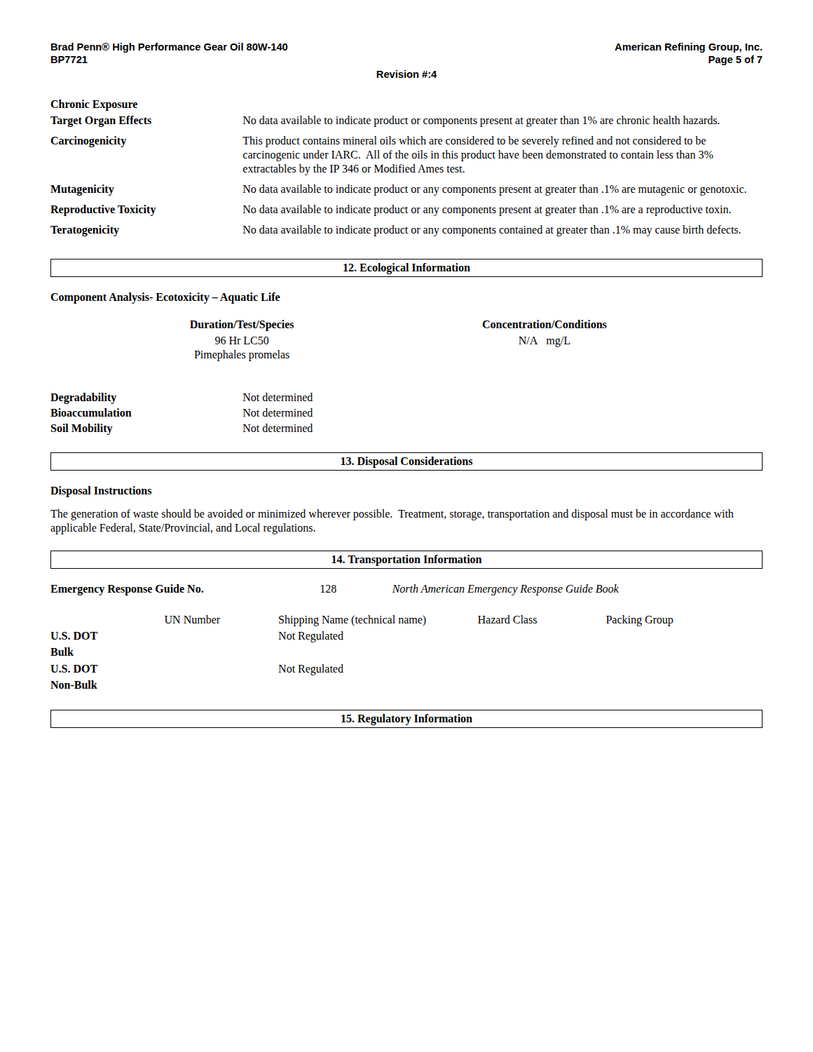| Brad Penn® High Performance Gear Oil 80W-140 | American Refining Group, Inc. |
| BP7721 | Page 5 of 7 |
Revision #:4
Chronic Exposure
| Target Organ Effects | No data available to indicate product or components present at greater than 1% are chronic health hazards. |
| Carcinogenicity | This product contains mineral oils which are considered to be severely refined and not considered to be carcinogenic under IARC. All of the oils in this product have been demonstrated to contain less than 3% extractables by the IP 346 or Modified Ames test. |
| Mutagenicity | No data available to indicate product or any components present at greater than .1% are mutagenic or genotoxic. |
| Reproductive Toxicity | No data available to indicate product or any components present at greater than .1% are a reproductive toxin. |
| Teratogenicity | No data available to indicate product or any components contained at greater than .1% may cause birth defects. |
12. Ecological Information
Component Analysis- Ecotoxicity – Aquatic Life
| Duration/Test/Species | Concentration/Conditions |
| --- | --- |
| 96 Hr LC50 Pimephales promelas | N/A mg/L |
| Degradability | Not determined |
| Bioaccumulation | Not determined |
| Soil Mobility | Not determined |
13. Disposal Considerations
Disposal Instructions
The generation of waste should be avoided or minimized wherever possible. Treatment, storage, transportation and disposal must be in accordance with applicable Federal, State/Provincial, and Local regulations.
14. Transportation Information
| Emergency Response Guide No. | 128 | North American Emergency Response Guide Book |
| | UN Number | Shipping Name (technical name) | Hazard Class | Packing Group |
| U.S. DOT | | Not Regulated | | |
| Bulk | | | | |
| U.S. DOT | | Not Regulated | | |
| Non-Bulk | | | | |
15. Regulatory Information